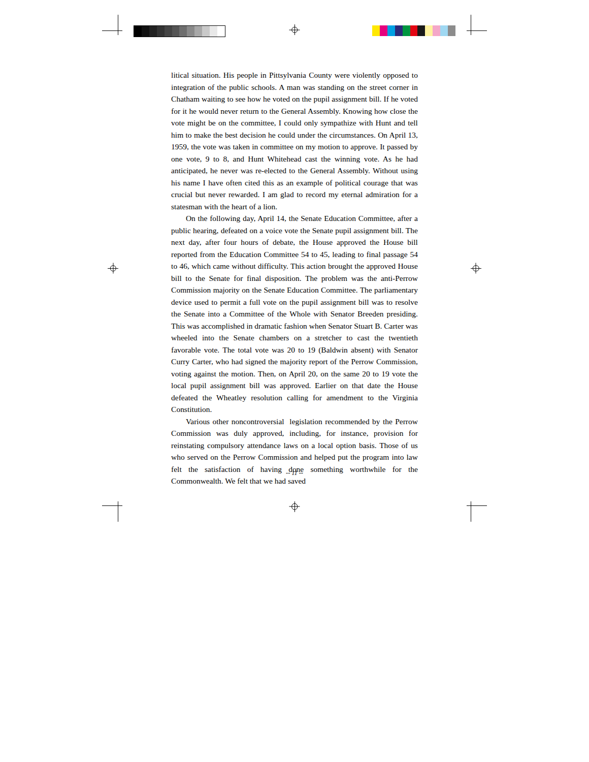litical situation. His people in Pittsylvania County were violently opposed to integration of the public schools. A man was standing on the street corner in Chatham waiting to see how he voted on the pupil assignment bill. If he voted for it he would never return to the General Assembly. Knowing how close the vote might be on the committee, I could only sympathize with Hunt and tell him to make the best decision he could under the circumstances. On April 13, 1959, the vote was taken in committee on my motion to approve. It passed by one vote, 9 to 8, and Hunt Whitehead cast the winning vote. As he had anticipated, he never was re-elected to the General Assembly. Without using his name I have often cited this as an example of political courage that was crucial but never rewarded. I am glad to record my eternal admiration for a statesman with the heart of a lion.
On the following day, April 14, the Senate Education Committee, after a public hearing, defeated on a voice vote the Senate pupil assignment bill. The next day, after four hours of debate, the House approved the House bill reported from the Education Committee 54 to 45, leading to final passage 54 to 46, which came without difficulty. This action brought the approved House bill to the Senate for final disposition. The problem was the anti-Perrow Commission majority on the Senate Education Committee. The parliamentary device used to permit a full vote on the pupil assignment bill was to resolve the Senate into a Committee of the Whole with Senator Breeden presiding. This was accomplished in dramatic fashion when Senator Stuart B. Carter was wheeled into the Senate chambers on a stretcher to cast the twentieth favorable vote. The total vote was 20 to 19 (Baldwin absent) with Senator Curry Carter, who had signed the majority report of the Perrow Commission, voting against the motion. Then, on April 20, on the same 20 to 19 vote the local pupil assignment bill was approved. Earlier on that date the House defeated the Wheatley resolution calling for amendment to the Virginia Constitution.
Various other noncontroversial legislation recommended by the Perrow Commission was duly approved, including, for instance, provision for reinstating compulsory attendance laws on a local option basis. Those of us who served on the Perrow Commission and helped put the program into law felt the satisfaction of having done something worthwhile for the Commonwealth. We felt that we had saved
-- 11 --